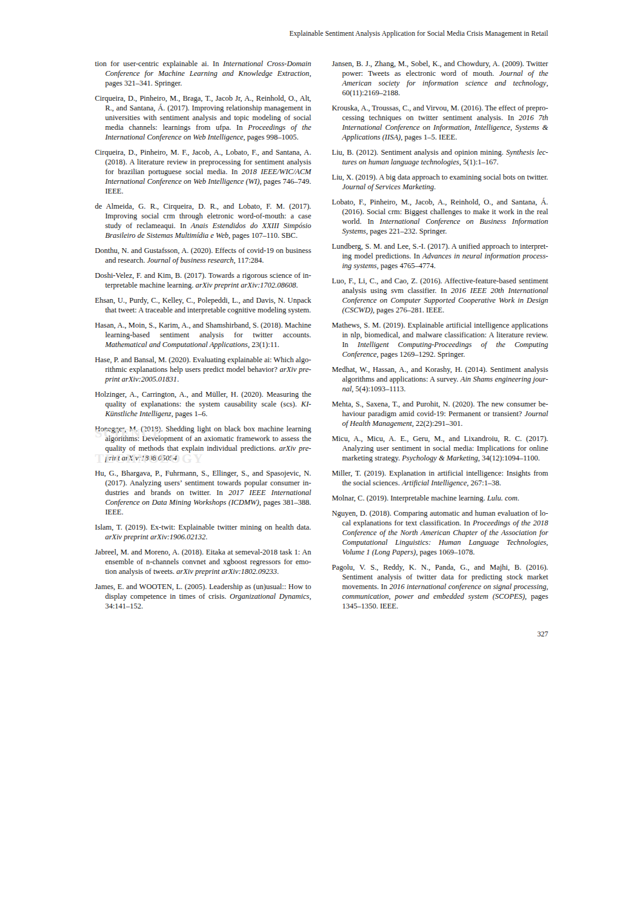Explainable Sentiment Analysis Application for Social Media Crisis Management in Retail
SCIENCE
TECHNOLOGY
tion for user-centric explainable ai. In International Cross-Domain Conference for Machine Learning and Knowledge Extraction, pages 321–341. Springer.
Cirqueira, D., Pinheiro, M., Braga, T., Jacob Jr, A., Reinhold, O., Alt, R., and Santana, Á. (2017). Improving relationship management in universities with sentiment analysis and topic modeling of social media channels: learnings from ufpa. In Proceedings of the International Conference on Web Intelligence, pages 998–1005.
Cirqueira, D., Pinheiro, M. F., Jacob, A., Lobato, F., and Santana, A. (2018). A literature review in preprocessing for sentiment analysis for brazilian portuguese social media. In 2018 IEEE/WIC/ACM International Conference on Web Intelligence (WI), pages 746–749. IEEE.
de Almeida, G. R., Cirqueira, D. R., and Lobato, F. M. (2017). Improving social crm through eletronic word-of-mouth: a case study of reclameaqui. In Anais Estendidos do XXIII Simpósio Brasileiro de Sistemas Multimídia e Web, pages 107–110. SBC.
Donthu, N. and Gustafsson, A. (2020). Effects of covid-19 on business and research. Journal of business research, 117:284.
Doshi-Velez, F. and Kim, B. (2017). Towards a rigorous science of interpretable machine learning. arXiv preprint arXiv:1702.08608.
Ehsan, U., Purdy, C., Kelley, C., Polepeddi, L., and Davis, N. Unpack that tweet: A traceable and interpretable cognitive modeling system.
Hasan, A., Moin, S., Karim, A., and Shamshirband, S. (2018). Machine learning-based sentiment analysis for twitter accounts. Mathematical and Computational Applications, 23(1):11.
Hase, P. and Bansal, M. (2020). Evaluating explainable ai: Which algorithmic explanations help users predict model behavior? arXiv preprint arXiv:2005.01831.
Holzinger, A., Carrington, A., and Müller, H. (2020). Measuring the quality of explanations: the system causability scale (scs). KI-Künstliche Intelligenz, pages 1–6.
Honegger, M. (2018). Shedding light on black box machine learning algorithms: Development of an axiomatic framework to assess the quality of methods that explain individual predictions. arXiv preprint arXiv:1808.05054.
Hu, G., Bhargava, P., Fuhrmann, S., Ellinger, S., and Spasojevic, N. (2017). Analyzing users’ sentiment towards popular consumer industries and brands on twitter. In 2017 IEEE International Conference on Data Mining Workshops (ICDMW), pages 381–388. IEEE.
Islam, T. (2019). Ex-twit: Explainable twitter mining on health data. arXiv preprint arXiv:1906.02132.
Jabreel, M. and Moreno, A. (2018). Eitaka at semeval-2018 task 1: An ensemble of n-channels convnet and xgboost regressors for emotion analysis of tweets. arXiv preprint arXiv:1802.09233.
James, E. and WOOTEN, L. (2005). Leadership as (un)usual:: How to display competence in times of crisis. Organizational Dynamics, 34:141–152.
Jansen, B. J., Zhang, M., Sobel, K., and Chowdury, A. (2009). Twitter power: Tweets as electronic word of mouth. Journal of the American society for information science and technology, 60(11):2169–2188.
Krouska, A., Troussas, C., and Virvou, M. (2016). The effect of preprocessing techniques on twitter sentiment analysis. In 2016 7th International Conference on Information, Intelligence, Systems & Applications (IISA), pages 1–5. IEEE.
Liu, B. (2012). Sentiment analysis and opinion mining. Synthesis lectures on human language technologies, 5(1):1–167.
Liu, X. (2019). A big data approach to examining social bots on twitter. Journal of Services Marketing.
Lobato, F., Pinheiro, M., Jacob, A., Reinhold, O., and Santana, Á. (2016). Social crm: Biggest challenges to make it work in the real world. In International Conference on Business Information Systems, pages 221–232. Springer.
Lundberg, S. M. and Lee, S.-I. (2017). A unified approach to interpreting model predictions. In Advances in neural information processing systems, pages 4765–4774.
Luo, F., Li, C., and Cao, Z. (2016). Affective-feature-based sentiment analysis using svm classifier. In 2016 IEEE 20th International Conference on Computer Supported Cooperative Work in Design (CSCWD), pages 276–281. IEEE.
Mathews, S. M. (2019). Explainable artificial intelligence applications in nlp, biomedical, and malware classification: A literature review. In Intelligent Computing-Proceedings of the Computing Conference, pages 1269–1292. Springer.
Medhat, W., Hassan, A., and Korashy, H. (2014). Sentiment analysis algorithms and applications: A survey. Ain Shams engineering journal, 5(4):1093–1113.
Mehta, S., Saxena, T., and Purohit, N. (2020). The new consumer behaviour paradigm amid covid-19: Permanent or transient? Journal of Health Management, 22(2):291–301.
Micu, A., Micu, A. E., Geru, M., and Lixandroiu, R. C. (2017). Analyzing user sentiment in social media: Implications for online marketing strategy. Psychology & Marketing, 34(12):1094–1100.
Miller, T. (2019). Explanation in artificial intelligence: Insights from the social sciences. Artificial Intelligence, 267:1–38.
Molnar, C. (2019). Interpretable machine learning. Lulu. com.
Nguyen, D. (2018). Comparing automatic and human evaluation of local explanations for text classification. In Proceedings of the 2018 Conference of the North American Chapter of the Association for Computational Linguistics: Human Language Technologies, Volume 1 (Long Papers), pages 1069–1078.
Pagolu, V. S., Reddy, K. N., Panda, G., and Majhi, B. (2016). Sentiment analysis of twitter data for predicting stock market movements. In 2016 international conference on signal processing, communication, power and embedded system (SCOPES), pages 1345–1350. IEEE.
327